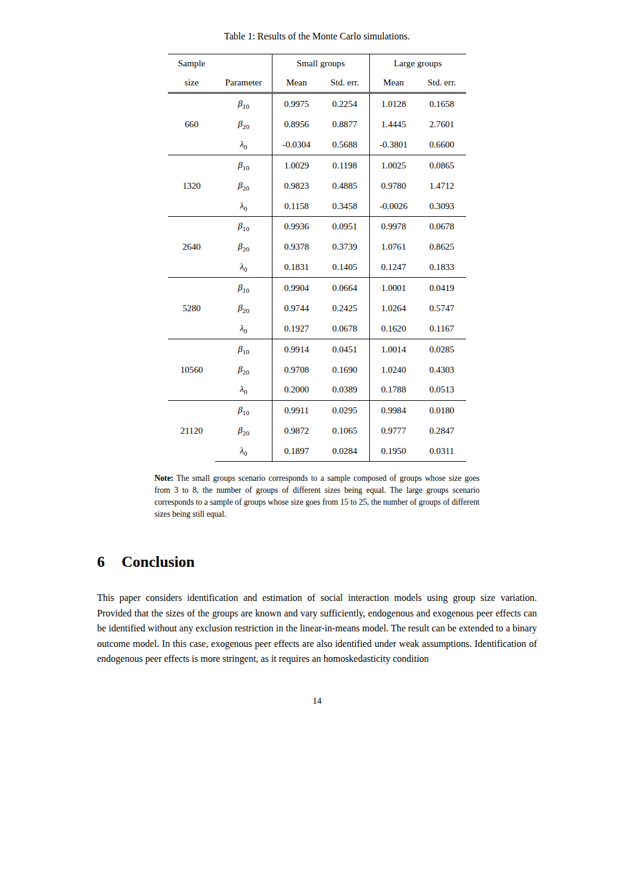Table 1: Results of the Monte Carlo simulations.
| Sample | | Small groups | Large groups |
| --- | --- | --- | --- |
| size | Parameter | Mean | Std. err. | Mean | Std. err. |
| 660 | β 10 | 0.9975 | 0.2254 | 1.0128 | 0.1658 |
| β 20 | 0.8956 | 0.8877 | 1.4445 | 2.7601 |
| λ 0 | -0.0304 | 0.5688 | -0.3801 | 0.6600 |
| 1320 | β 10 | 1.0029 | 0.1198 | 1.0025 | 0.0865 |
| β 20 | 0.9823 | 0.4885 | 0.9780 | 1.4712 |
| λ 0 | 0.1158 | 0.3458 | -0.0026 | 0.3093 |
| 2640 | β 10 | 0.9936 | 0.0951 | 0.9978 | 0.0678 |
| β 20 | 0.9378 | 0.3739 | 1.0761 | 0.8625 |
| λ 0 | 0.1831 | 0.1405 | 0.1247 | 0.1833 |
| 5280 | β 10 | 0.9904 | 0.0664 | 1.0001 | 0.0419 |
| β 20 | 0.9744 | 0.2425 | 1.0264 | 0.5747 |
| λ 0 | 0.1927 | 0.0678 | 0.1620 | 0.1167 |
| 10560 | β 10 | 0.9914 | 0.0451 | 1.0014 | 0.0285 |
| β 20 | 0.9708 | 0.1690 | 1.0240 | 0.4303 |
| λ 0 | 0.2000 | 0.0389 | 0.1788 | 0.0513 |
| 21120 | β 10 | 0.9911 | 0.0295 | 0.9984 | 0.0180 |
| β 20 | 0.9872 | 0.1065 | 0.9777 | 0.2847 |
| λ 0 | 0.1897 | 0.0284 | 0.1950 | 0.0311 |
Note: The small groups scenario corresponds to a sample composed of groups whose size goes from 3 to 8, the number of groups of different sizes being equal. The large groups scenario corresponds to a sample of groups whose size goes from 15 to 25, the number of groups of different sizes being still equal.
6 Conclusion
This paper considers identification and estimation of social interaction models using group size variation. Provided that the sizes of the groups are known and vary sufficiently, endogenous and exogenous peer effects can be identified without any exclusion restriction in the linear-in-means model. The result can be extended to a binary outcome model. In this case, exogenous peer effects are also identified under weak assumptions. Identification of endogenous peer effects is more stringent, as it requires an homoskedasticity condition
14